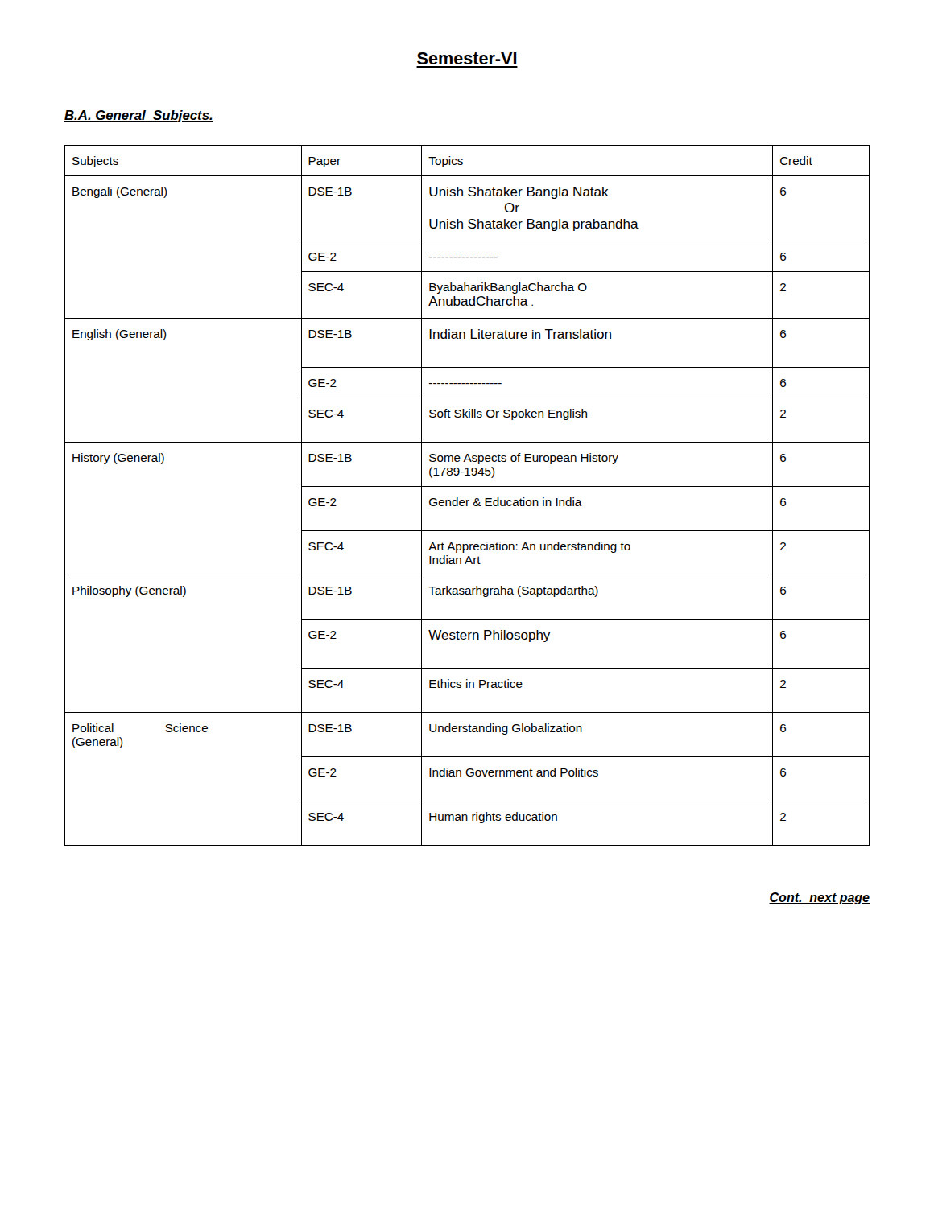Semester-VI
B.A. General Subjects.
| Subjects | Paper | Topics | Credit |
| Bengali (General) | DSE-1B | Unish Shataker Bangla Natak Or Unish Shataker Bangla prabandha | 6 |
| GE-2 | ----------------- | 6 |
| SEC-4 | ByabaharikBanglaCharcha O AnubadCharcha . | 2 |
| English (General) | DSE-1B | Indian Literature in Translation | 6 |
| GE-2 | ------------------ | 6 |
| SEC-4 | Soft Skills Or Spoken English | 2 |
| History (General) | DSE-1B | Some Aspects of European History (1789-1945) | 6 |
| GE-2 | Gender & Education in India | 6 |
| SEC-4 | Art Appreciation: An understanding to Indian Art | 2 |
| Philosophy (General) | DSE-1B | Tarkasarhgraha (Saptapdartha) | 6 |
| GE-2 | Western Philosophy | 6 |
| SEC-4 | Ethics in Practice | 2 |
| Political Science (General) | DSE-1B | Understanding Globalization | 6 |
| GE-2 | Indian Government and Politics | 6 |
| SEC-4 | Human rights education | 2 |
Cont. next page